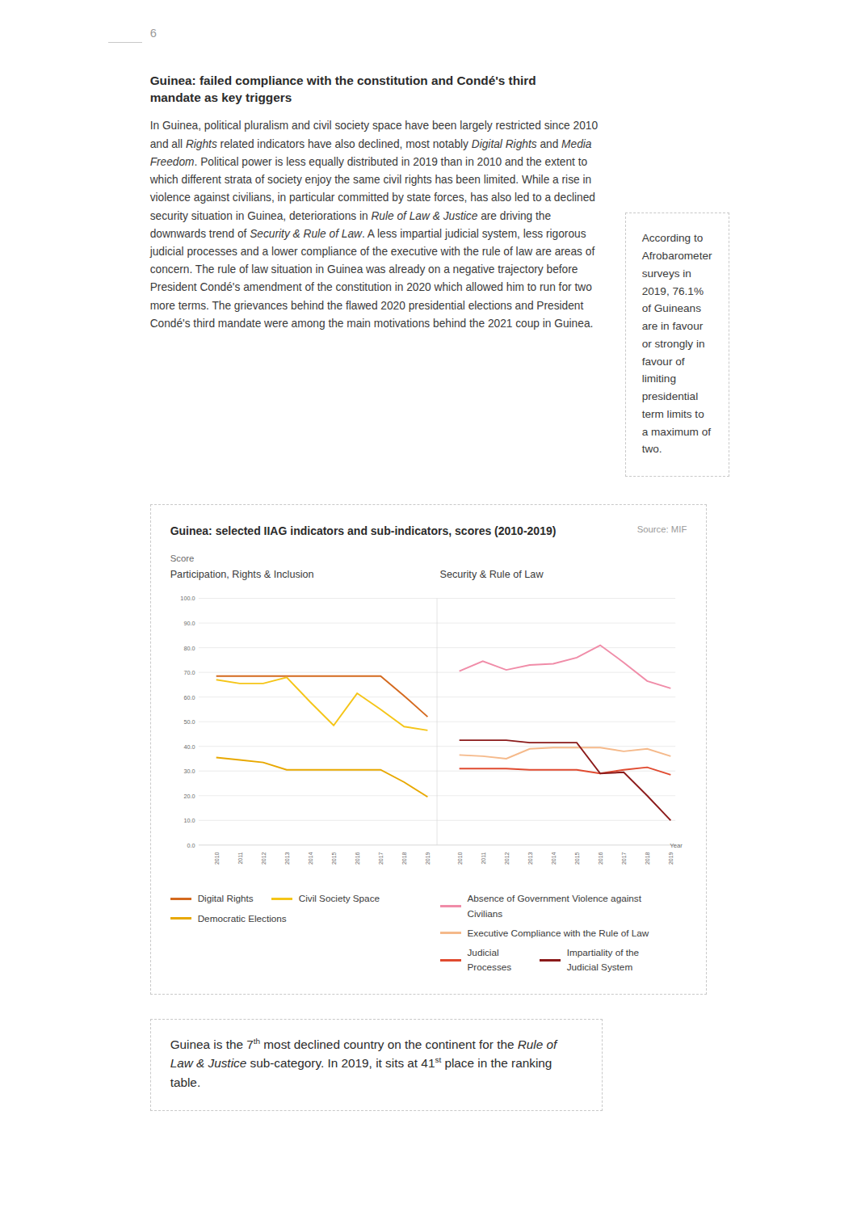6
Guinea: failed compliance with the constitution and Condé's third
mandate as key triggers
In Guinea, political pluralism and civil society space have been largely restricted since 2010 and all Rights related indicators have also declined, most notably Digital Rights and Media Freedom. Political power is less equally distributed in 2019 than in 2010 and the extent to which different strata of society enjoy the same civil rights has been limited. While a rise in violence against civilians, in particular committed by state forces, has also led to a declined security situation in Guinea, deteriorations in Rule of Law & Justice are driving the downwards trend of Security & Rule of Law. A less impartial judicial system, less rigorous judicial processes and a lower compliance of the executive with the rule of law are areas of concern. The rule of law situation in Guinea was already on a negative trajectory before President Condé's amendment of the constitution in 2020 which allowed him to run for two more terms. The grievances behind the flawed 2020 presidential elections and President Condé's third mandate were among the main motivations behind the 2021 coup in Guinea.
According to Afrobarometer surveys in 2019, 76.1% of Guineans are in favour or strongly in favour of limiting presidential term limits to a maximum of two.
Guinea: selected IIAG indicators and sub-indicators, scores (2010-2019)
Source: MIF
Score
Participation, Rights & Inclusion
Security & Rule of Law
100.0 90.0 80.0 70.0 60.0 50.0 40.0 30.0 20.0 10.0 0.0 2010 2011 2012 2013 2014 2015 2016 2017 2018 2019 2010 2011 2012 2013 2014 2015 2016 2017 2018 2019 Year
Digital Rights
Civil Society Space
Democratic Elections
Absence of Government Violence against Civilians
Executive Compliance with the Rule of Law
Judicial Processes
Impartiality of the Judicial System
Guinea is the 7th most declined country on the continent for the Rule of Law & Justice sub-category. In 2019, it sits at 41st place in the ranking table.